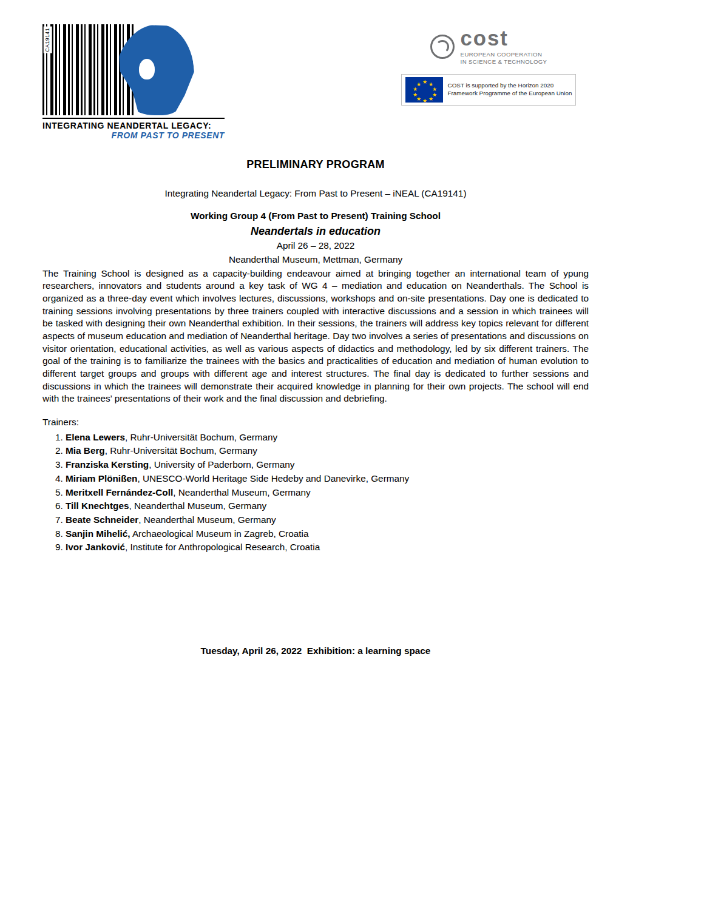CA19141
INTEGRATING NEANDERTAL LEGACY:
FROM PAST TO PRESENT
cost
EUROPEAN COOPERATION
IN SCIENCE & TECHNOLOGY
★ ★ ★ ★ ★ ★ ★ ★ ★ ★
COST is supported by the Horizon 2020
Framework Programme of the European Union
PRELIMINARY PROGRAM
Integrating Neandertal Legacy: From Past to Present – iNEAL (CA19141)
Working Group 4 (From Past to Present) Training School
Neandertals in education
April 26 – 28, 2022
Neanderthal Museum, Mettman, Germany
The Training School is designed as a capacity-building endeavour aimed at bringing together an international team of ypung researchers, innovators and students around a key task of WG 4 – mediation and education on Neanderthals. The School is organized as a three-day event which involves lectures, discussions, workshops and on-site presentations. Day one is dedicated to training sessions involving presentations by three trainers coupled with interactive discussions and a session in which trainees will be tasked with designing their own Neanderthal exhibition. In their sessions, the trainers will address key topics relevant for different aspects of museum education and mediation of Neanderthal heritage. Day two involves a series of presentations and discussions on visitor orientation, educational activities, as well as various aspects of didactics and methodology, led by six different trainers. The goal of the training is to familiarize the trainees with the basics and practicalities of education and mediation of human evolution to different target groups and groups with different age and interest structures. The final day is dedicated to further sessions and discussions in which the trainees will demonstrate their acquired knowledge in planning for their own projects. The school will end with the trainees’ presentations of their work and the final discussion and debriefing.
Trainers:
Elena Lewers, Ruhr-Universität Bochum, Germany
Mia Berg, Ruhr-Universität Bochum, Germany
Franziska Kersting, University of Paderborn, Germany
Miriam Plönißen, UNESCO-World Heritage Side Hedeby and Danevirke, Germany
Meritxell Fernández-Coll, Neanderthal Museum, Germany
Till Knechtges, Neanderthal Museum, Germany
Beate Schneider, Neanderthal Museum, Germany
Sanjin Mihelić, Archaeological Museum in Zagreb, Croatia
Ivor Janković, Institute for Anthropological Research, Croatia
Tuesday, April 26, 2022 Exhibition: a learning space